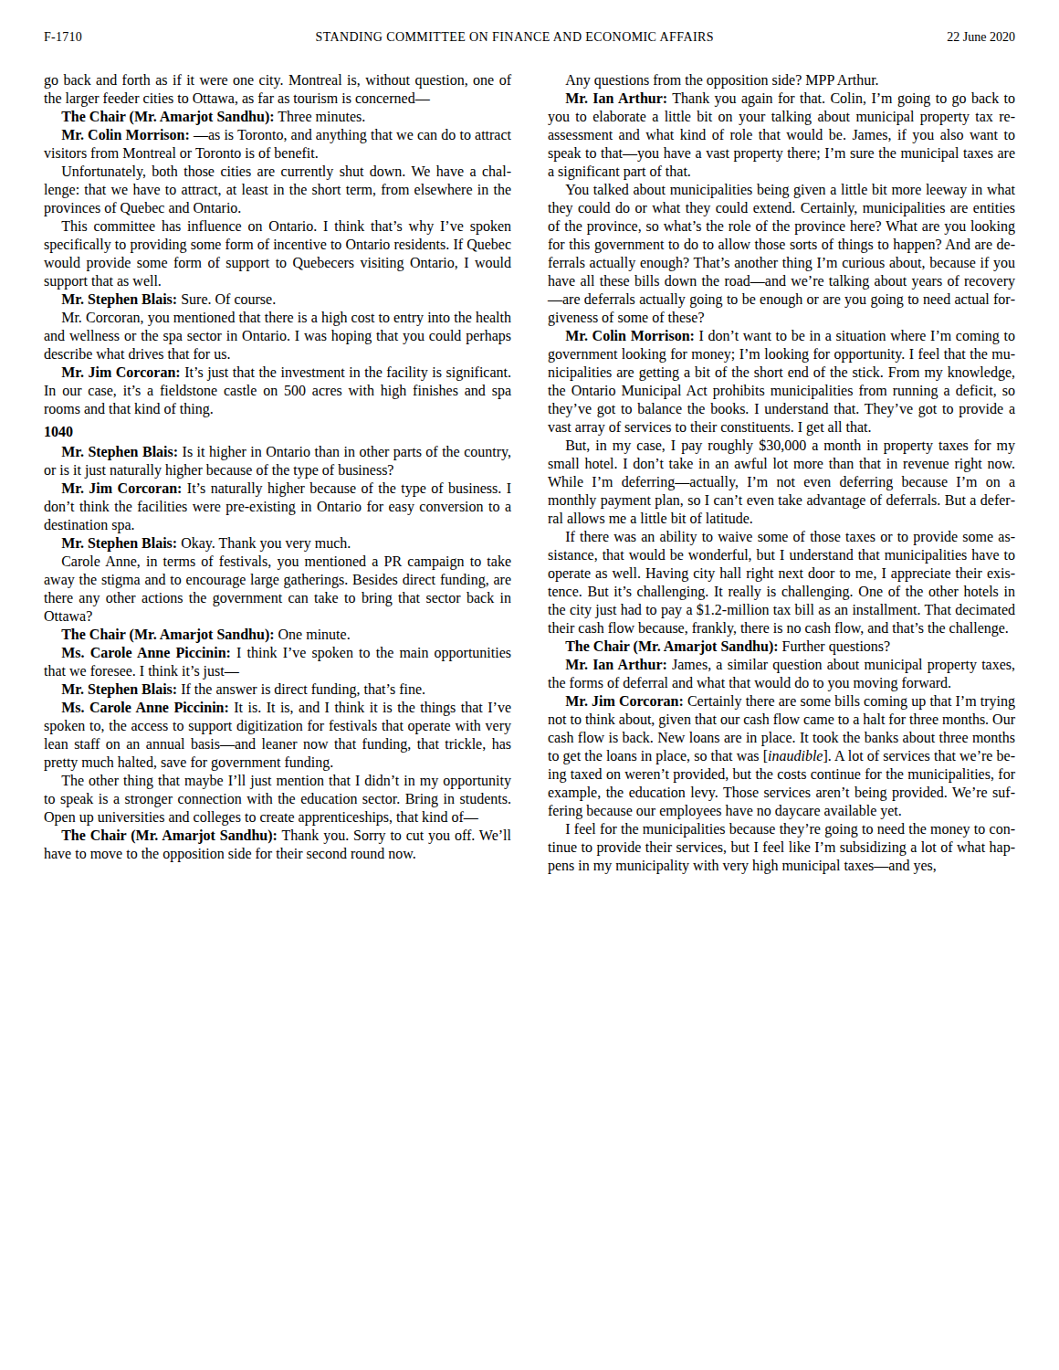F-1710 Standing Committee on Finance and Economic Affairs 22 June 2020
go back and forth as if it were one city. Montreal is, without question, one of the larger feeder cities to Ottawa, as far as tourism is concerned—
The Chair (Mr. Amarjot Sandhu): Three minutes.
Mr. Colin Morrison: —as is Toronto, and anything that we can do to attract visitors from Montreal or Toronto is of benefit.
Unfortunately, both those cities are currently shut down. We have a challenge: that we have to attract, at least in the short term, from elsewhere in the provinces of Quebec and Ontario.
This committee has influence on Ontario. I think that’s why I’ve spoken specifically to providing some form of incentive to Ontario residents. If Quebec would provide some form of support to Quebecers visiting Ontario, I would support that as well.
Mr. Stephen Blais: Sure. Of course.
Mr. Corcoran, you mentioned that there is a high cost to entry into the health and wellness or the spa sector in Ontario. I was hoping that you could perhaps describe what drives that for us.
Mr. Jim Corcoran: It’s just that the investment in the facility is significant. In our case, it’s a fieldstone castle on 500 acres with high finishes and spa rooms and that kind of thing.
1040
Mr. Stephen Blais: Is it higher in Ontario than in other parts of the country, or is it just naturally higher because of the type of business?
Mr. Jim Corcoran: It’s naturally higher because of the type of business. I don’t think the facilities were pre-existing in Ontario for easy conversion to a destination spa.
Mr. Stephen Blais: Okay. Thank you very much.
Carole Anne, in terms of festivals, you mentioned a PR campaign to take away the stigma and to encourage large gatherings. Besides direct funding, are there any other actions the government can take to bring that sector back in Ottawa?
The Chair (Mr. Amarjot Sandhu): One minute.
Ms. Carole Anne Piccinin: I think I’ve spoken to the main opportunities that we foresee. I think it’s just—
Mr. Stephen Blais: If the answer is direct funding, that’s fine.
Ms. Carole Anne Piccinin: It is. It is, and I think it is the things that I’ve spoken to, the access to support digitization for festivals that operate with very lean staff on an annual basis—and leaner now that funding, that trickle, has pretty much halted, save for government funding.
The other thing that maybe I’ll just mention that I didn’t in my opportunity to speak is a stronger connection with the education sector. Bring in students. Open up universities and colleges to create apprenticeships, that kind of—
The Chair (Mr. Amarjot Sandhu): Thank you. Sorry to cut you off. We’ll have to move to the opposition side for their second round now.
Any questions from the opposition side? MPP Arthur.
Mr. Ian Arthur: Thank you again for that. Colin, I’m going to go back to you to elaborate a little bit on your talking about municipal property tax reassessment and what kind of role that would be. James, if you also want to speak to that—you have a vast property there; I’m sure the municipal taxes are a significant part of that.
You talked about municipalities being given a little bit more leeway in what they could do or what they could extend. Certainly, municipalities are entities of the province, so what’s the role of the province here? What are you looking for this government to do to allow those sorts of things to happen? And are deferrals actually enough? That’s another thing I’m curious about, because if you have all these bills down the road—and we’re talking about years of recovery—are deferrals actually going to be enough or are you going to need actual forgiveness of some of these?
Mr. Colin Morrison: I don’t want to be in a situation where I’m coming to government looking for money; I’m looking for opportunity. I feel that the municipalities are getting a bit of the short end of the stick. From my knowledge, the Ontario Municipal Act prohibits municipalities from running a deficit, so they’ve got to balance the books. I understand that. They’ve got to provide a vast array of services to their constituents. I get all that.
But, in my case, I pay roughly $30,000 a month in property taxes for my small hotel. I don’t take in an awful lot more than that in revenue right now. While I’m deferring—actually, I’m not even deferring because I’m on a monthly payment plan, so I can’t even take advantage of deferrals. But a deferral allows me a little bit of latitude.
If there was an ability to waive some of those taxes or to provide some assistance, that would be wonderful, but I understand that municipalities have to operate as well. Having city hall right next door to me, I appreciate their existence. But it’s challenging. It really is challenging. One of the other hotels in the city just had to pay a $1.2-million tax bill as an installment. That decimated their cash flow because, frankly, there is no cash flow, and that’s the challenge.
The Chair (Mr. Amarjot Sandhu): Further questions?
Mr. Ian Arthur: James, a similar question about municipal property taxes, the forms of deferral and what that would do to you moving forward.
Mr. Jim Corcoran: Certainly there are some bills coming up that I’m trying not to think about, given that our cash flow came to a halt for three months. Our cash flow is back. New loans are in place. It took the banks about three months to get the loans in place, so that was [inaudible]. A lot of services that we’re being taxed on weren’t provided, but the costs continue for the municipalities, for example, the education levy. Those services aren’t being provided. We’re suffering because our employees have no daycare available yet.
I feel for the municipalities because they’re going to need the money to continue to provide their services, but I feel like I’m subsidizing a lot of what happens in my municipality with very high municipal taxes—and yes,